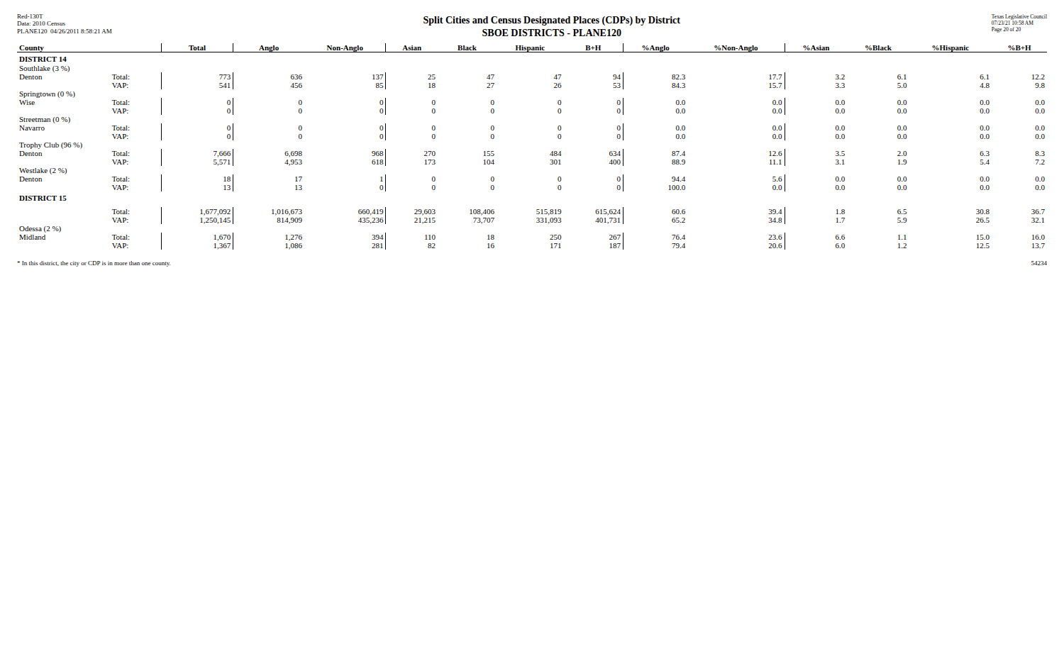Red-130T
Data: 2010 Census
PLANE120 04/26/2011 8:58:21 AM
Texas Legislative Council
07/23/21 10:58 AM
Page 20 of 20
Split Cities and Census Designated Places (CDPs) by District
SBOE DISTRICTS - PLANE120
| County | | Total | Anglo | Non-Anglo | Asian | Black | Hispanic | B+H | %Anglo | %Non-Anglo | %Asian | %Black | %Hispanic | %B+H |
| --- | --- | --- | --- | --- | --- | --- | --- | --- | --- | --- | --- | --- | --- | --- |
| DISTRICT 14 |
| Southlake (3 %) |
| Denton | Total: | 773 | 636 | 137 | 25 | 47 | 47 | 94 | 82.3 | 17.7 | 3.2 | 6.1 | 6.1 | 12.2 |
| | VAP: | 541 | 456 | 85 | 18 | 27 | 26 | 53 | 84.3 | 15.7 | 3.3 | 5.0 | 4.8 | 9.8 |
| Springtown (0 %) |
| Wise | Total: | 0 | 0 | 0 | 0 | 0 | 0 | 0 | 0.0 | 0.0 | 0.0 | 0.0 | 0.0 | 0.0 |
| | VAP: | 0 | 0 | 0 | 0 | 0 | 0 | 0 | 0.0 | 0.0 | 0.0 | 0.0 | 0.0 | 0.0 |
| Streetman (0 %) |
| Navarro | Total: | 0 | 0 | 0 | 0 | 0 | 0 | 0 | 0.0 | 0.0 | 0.0 | 0.0 | 0.0 | 0.0 |
| | VAP: | 0 | 0 | 0 | 0 | 0 | 0 | 0 | 0.0 | 0.0 | 0.0 | 0.0 | 0.0 | 0.0 |
| Trophy Club (96 %) |
| Denton | Total: | 7,666 | 6,698 | 968 | 270 | 155 | 484 | 634 | 87.4 | 12.6 | 3.5 | 2.0 | 6.3 | 8.3 |
| | VAP: | 5,571 | 4,953 | 618 | 173 | 104 | 301 | 400 | 88.9 | 11.1 | 3.1 | 1.9 | 5.4 | 7.2 |
| Westlake (2 %) |
| Denton | Total: | 18 | 17 | 1 | 0 | 0 | 0 | 0 | 94.4 | 5.6 | 0.0 | 0.0 | 0.0 | 0.0 |
| | VAP: | 13 | 13 | 0 | 0 | 0 | 0 | 0 | 100.0 | 0.0 | 0.0 | 0.0 | 0.0 | 0.0 |
| DISTRICT 15 |
| | Total: | 1,677,092 | 1,016,673 | 660,419 | 29,603 | 108,406 | 515,819 | 615,624 | 60.6 | 39.4 | 1.8 | 6.5 | 30.8 | 36.7 |
| | VAP: | 1,250,145 | 814,909 | 435,236 | 21,215 | 73,707 | 331,093 | 401,731 | 65.2 | 34.8 | 1.7 | 5.9 | 26.5 | 32.1 |
| Odessa (2 %) |
| Midland | Total: | 1,670 | 1,276 | 394 | 110 | 18 | 250 | 267 | 76.4 | 23.6 | 6.6 | 1.1 | 15.0 | 16.0 |
| | VAP: | 1,367 | 1,086 | 281 | 82 | 16 | 171 | 187 | 79.4 | 20.6 | 6.0 | 1.2 | 12.5 | 13.7 |
* In this district, the city or CDP is in more than one county.
54234